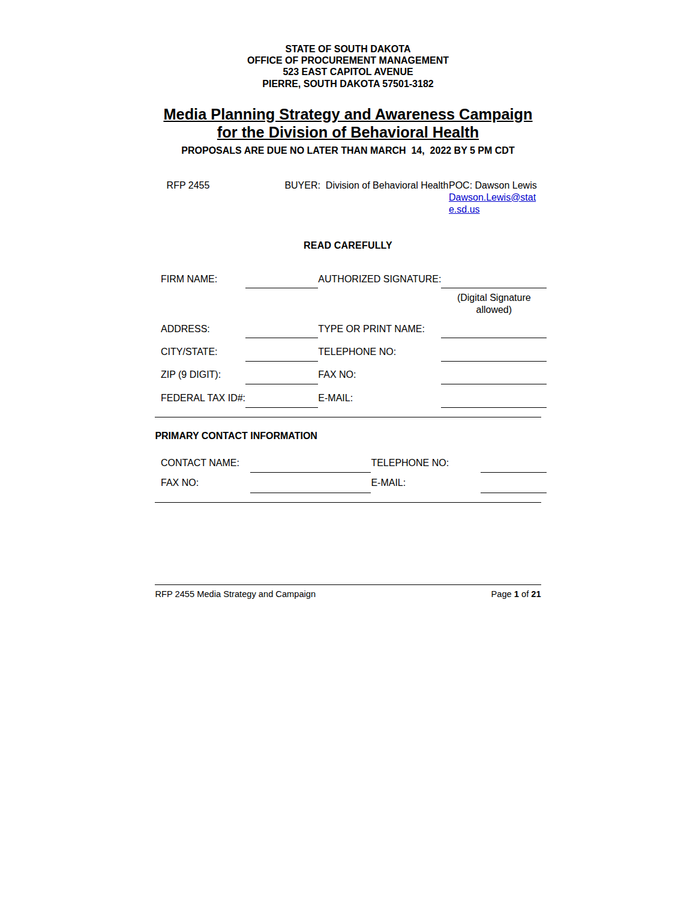STATE OF SOUTH DAKOTA
OFFICE OF PROCUREMENT MANAGEMENT
523 EAST CAPITOL AVENUE
PIERRE, SOUTH DAKOTA 57501-3182
Media Planning Strategy and Awareness Campaign
for the Division of Behavioral Health
PROPOSALS ARE DUE NO LATER THAN MARCH 14, 2022 BY 5 PM CDT
RFP 2455
BUYER: Division of Behavioral Health
POC: Dawson Lewis
Dawson.Lewis@state.sd.us
READ CAREFULLY
| FIRM NAME: | | AUTHORIZED SIGNATURE: | |
| | | | (Digital Signature allowed) |
| ADDRESS: | | TYPE OR PRINT NAME: | |
| CITY/STATE: | | TELEPHONE NO: | |
| ZIP (9 DIGIT): | | FAX NO: | |
| FEDERAL TAX ID#: | | E-MAIL: | |
PRIMARY CONTACT INFORMATION
| CONTACT NAME: | | TELEPHONE NO: | |
| FAX NO: | | E-MAIL: | |
RFP 2455 Media Strategy and Campaign
Page 1 of 21